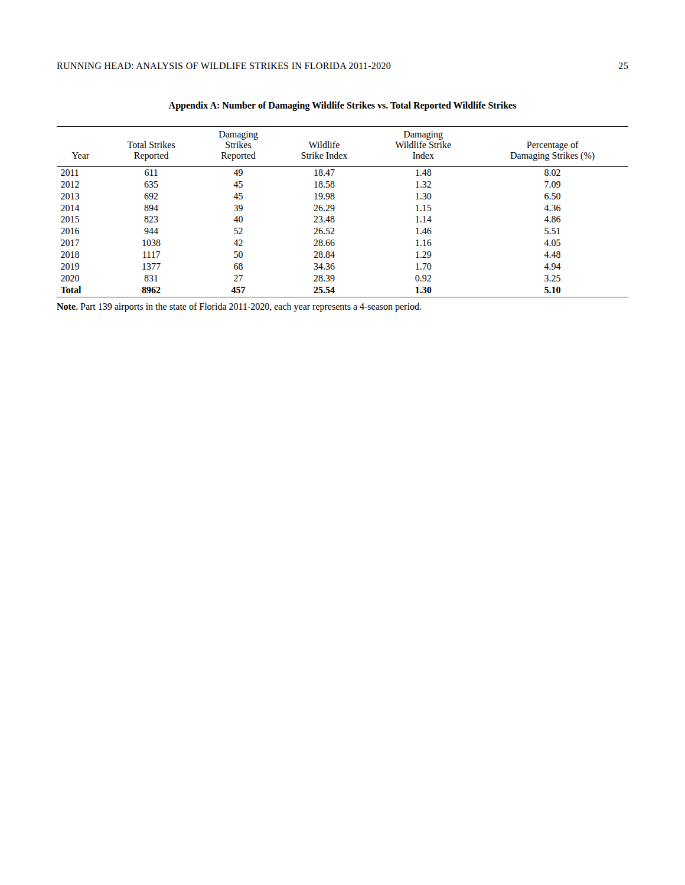Running Head: Analysis of Wildlife Strikes in Florida 2011-2020 25
Appendix A: Number of Damaging Wildlife Strikes vs. Total Reported Wildlife Strikes
| Year | Total Strikes Reported | Damaging Strikes Reported | Wildlife Strike Index | Damaging Wildlife Strike Index | Percentage of Damaging Strikes (%) |
| --- | --- | --- | --- | --- | --- |
| 2011 | 611 | 49 | 18.47 | 1.48 | 8.02 |
| 2012 | 635 | 45 | 18.58 | 1.32 | 7.09 |
| 2013 | 692 | 45 | 19.98 | 1.30 | 6.50 |
| 2014 | 894 | 39 | 26.29 | 1.15 | 4.36 |
| 2015 | 823 | 40 | 23.48 | 1.14 | 4.86 |
| 2016 | 944 | 52 | 26.52 | 1.46 | 5.51 |
| 2017 | 1038 | 42 | 28.66 | 1.16 | 4.05 |
| 2018 | 1117 | 50 | 28.84 | 1.29 | 4.48 |
| 2019 | 1377 | 68 | 34.36 | 1.70 | 4.94 |
| 2020 | 831 | 27 | 28.39 | 0.92 | 3.25 |
| Total | 8962 | 457 | 25.54 | 1.30 | 5.10 |
Note. Part 139 airports in the state of Florida 2011-2020, each year represents a 4-season period.